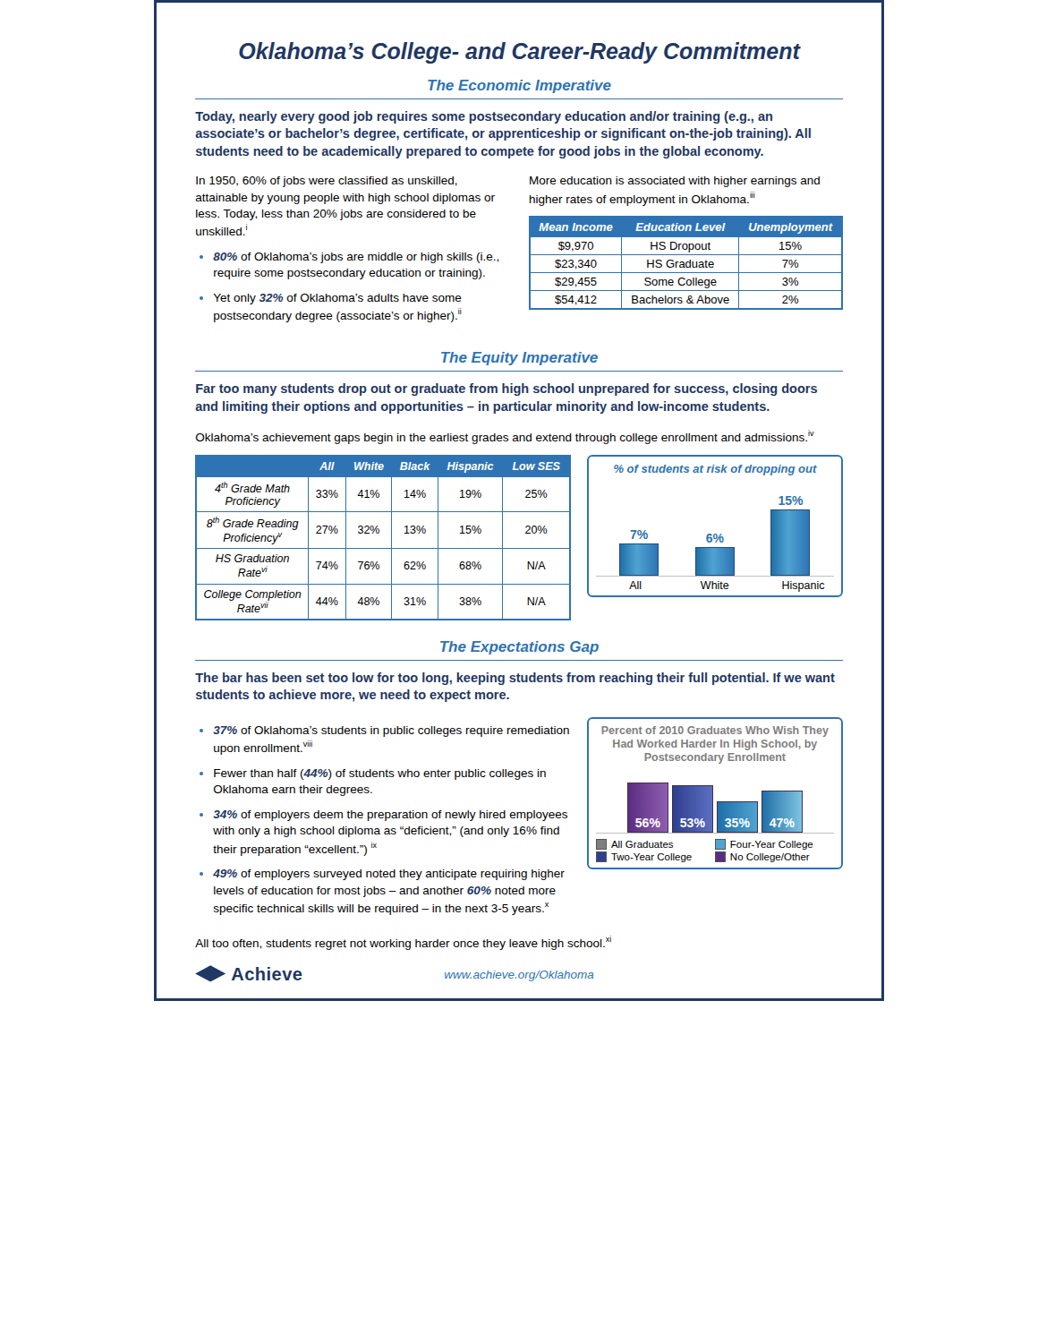Oklahoma’s College- and Career-Ready Commitment
The Economic Imperative
Today, nearly every good job requires some postsecondary education and/or training (e.g., an associate’s or bachelor’s degree, certificate, or apprenticeship or significant on-the-job training). All students need to be academically prepared to compete for good jobs in the global economy.
In 1950, 60% of jobs were classified as unskilled, attainable by young people with high school diplomas or less. Today, less than 20% jobs are considered to be unskilled.i
80% of Oklahoma’s jobs are middle or high skills (i.e., require some postsecondary education or training).
Yet only 32% of Oklahoma’s adults have some postsecondary degree (associate’s or higher).ii
More education is associated with higher earnings and higher rates of employment in Oklahoma.iii
| Mean Income | Education Level | Unemployment |
| --- | --- | --- |
| $9,970 | HS Dropout | 15% |
| $23,340 | HS Graduate | 7% |
| $29,455 | Some College | 3% |
| $54,412 | Bachelors & Above | 2% |
The Equity Imperative
Far too many students drop out or graduate from high school unprepared for success, closing doors and limiting their options and opportunities – in particular minority and low-income students.
Oklahoma’s achievement gaps begin in the earliest grades and extend through college enrollment and admissions.iv
| | All | White | Black | Hispanic | Low SES |
| --- | --- | --- | --- | --- | --- |
| 4 th Grade Math Proficiency | 33% | 41% | 14% | 19% | 25% |
| 8 th Grade Reading Proficiency v | 27% | 32% | 13% | 15% | 20% |
| HS Graduation Rate vi | 74% | 76% | 62% | 68% | N/A |
| College Completion Rate vii | 44% | 48% | 31% | 38% | N/A |
% of students at risk of dropping out
7%
6%
15%
All White Hispanic
The Expectations Gap
The bar has been set too low for too long, keeping students from reaching their full potential. If we want students to achieve more, we need to expect more.
37% of Oklahoma’s students in public colleges require remediation upon enrollment.viii
Fewer than half (44%) of students who enter public colleges in Oklahoma earn their degrees.
34% of employers deem the preparation of newly hired employees with only a high school diploma as “deficient,” (and only 16% find their preparation “excellent.”) ix
49% of employers surveyed noted they anticipate requiring higher levels of education for most jobs – and another 60% noted more specific technical skills will be required – in the next 3-5 years.x
Percent of 2010 Graduates Who Wish They
Had Worked Harder In High School, by
Postsecondary Enrollment
56%
53%
35%
47%
All Graduates
Four-Year College
Two-Year College
No College/Other
All too often, students regret not working harder once they leave high school.xi
Achieve
www.achieve.org/Oklahoma